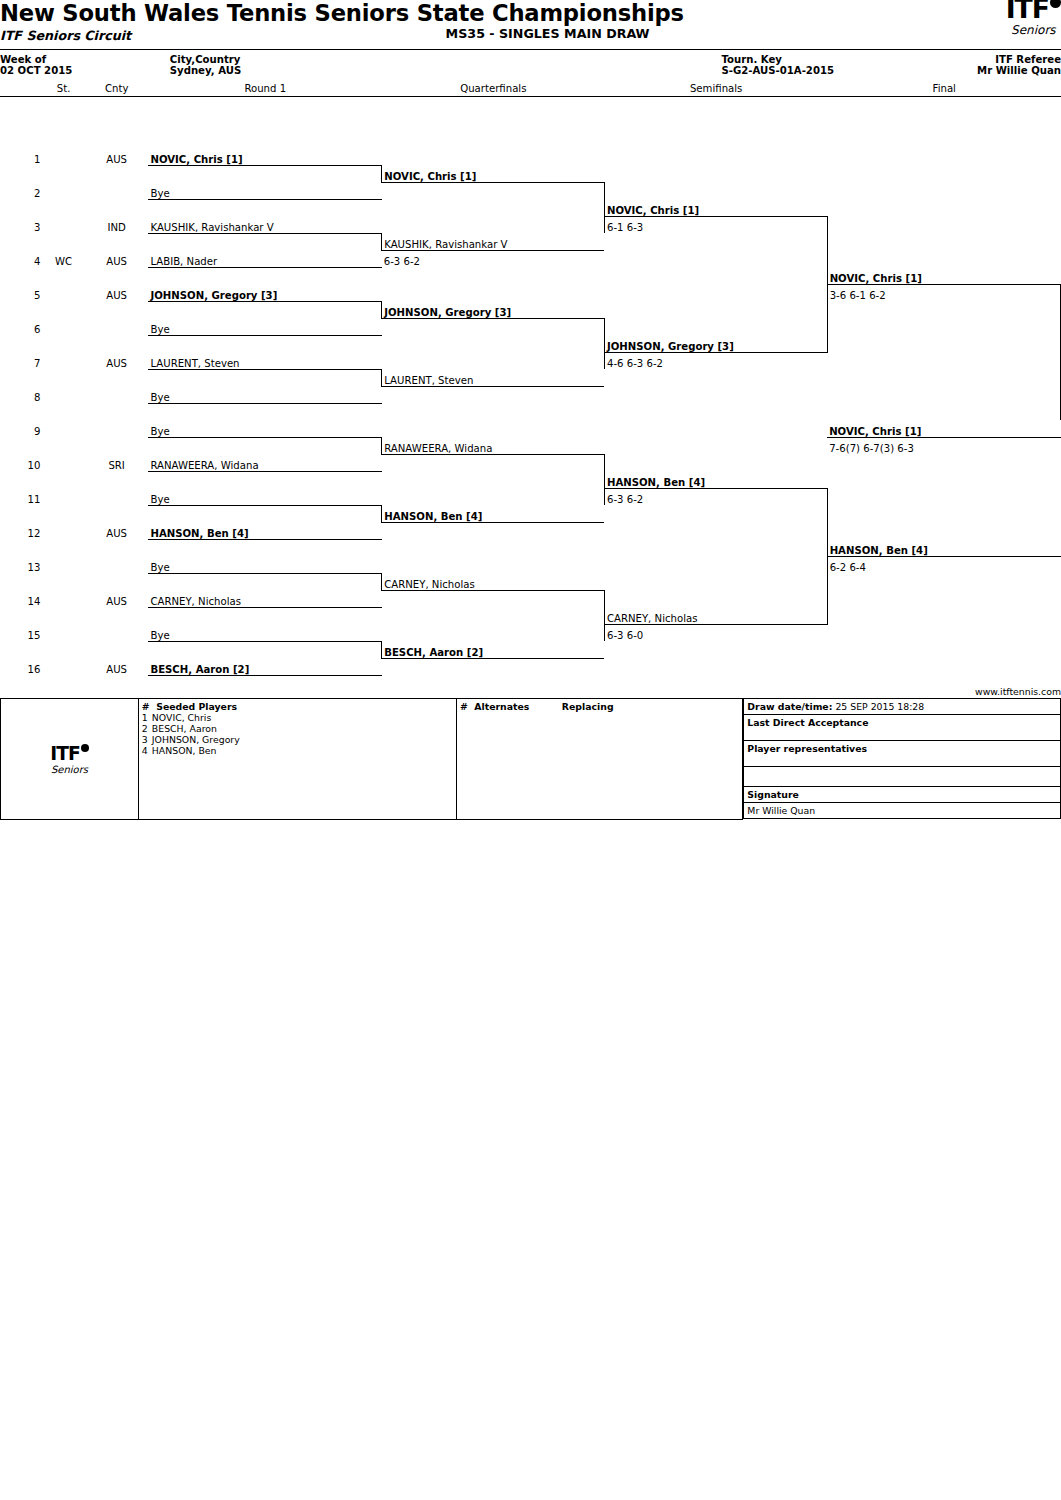New South Wales Tennis Seniors State Championships
ITF Seniors Circuit
MS35 - SINGLES MAIN DRAW
ITF
Seniors
| Week of | City,Country | | Tourn. Key | ITF Referee |
| 02 OCT 2015 | Sydney, AUS | | S-G2-AUS-01A-2015 | Mr Willie Quan |
| | St. | Cnty | Round 1 | Quarterfinals | Semifinals | Final |
| 1 | | AUS | NOVIC, Chris [1] | | | |
| | | | | NOVIC, Chris [1] | | |
| 2 | | | Bye | | | |
| | | | | | NOVIC, Chris [1] | |
| 3 | | IND | KAUSHIK, Ravishankar V | | 6-1 6-3 | |
| | | | | KAUSHIK, Ravishankar V | | |
| 4 | WC | AUS | LABIB, Nader | 6-3 6-2 | | |
| | | | | | | NOVIC, Chris [1] |
| 5 | | AUS | JOHNSON, Gregory [3] | | | 3-6 6-1 6-2 |
| | | | | JOHNSON, Gregory [3] | | |
| 6 | | | Bye | | | |
| | | | | | JOHNSON, Gregory [3] | |
| 7 | | AUS | LAURENT, Steven | | 4-6 6-3 6-2 | |
| | | | | LAURENT, Steven | | |
| 8 | | | Bye | | | |
| 9 | | | Bye | | | NOVIC, Chris [1] |
| | | | | RANAWEERA, Widana | | 7-6(7) 6-7(3) 6-3 |
| 10 | | SRI | RANAWEERA, Widana | | | |
| | | | | | HANSON, Ben [4] | |
| 11 | | | Bye | | 6-3 6-2 | |
| | | | | HANSON, Ben [4] | | |
| 12 | | AUS | HANSON, Ben [4] | | | |
| | | | | | | HANSON, Ben [4] |
| 13 | | | Bye | | | 6-2 6-4 |
| | | | | CARNEY, Nicholas | | |
| 14 | | AUS | CARNEY, Nicholas | | | |
| | | | | | CARNEY, Nicholas | |
| 15 | | | Bye | | 6-3 6-0 | |
| | | | | BESCH, Aaron [2] | | |
| 16 | | AUS | BESCH, Aaron [2] | | | |
www.itftennis.com
| ITF Seniors | # Seeded Players 1 NOVIC, Chris 2 BESCH, Aaron 3 JOHNSON, Gregory 4 HANSON, Ben | # Alternates Replacing | / Draw date/time: 25 SEP 2015 18:28 / / Last Direct Acceptance / / Player representatives / / Signature / / Mr Willie Quan / |